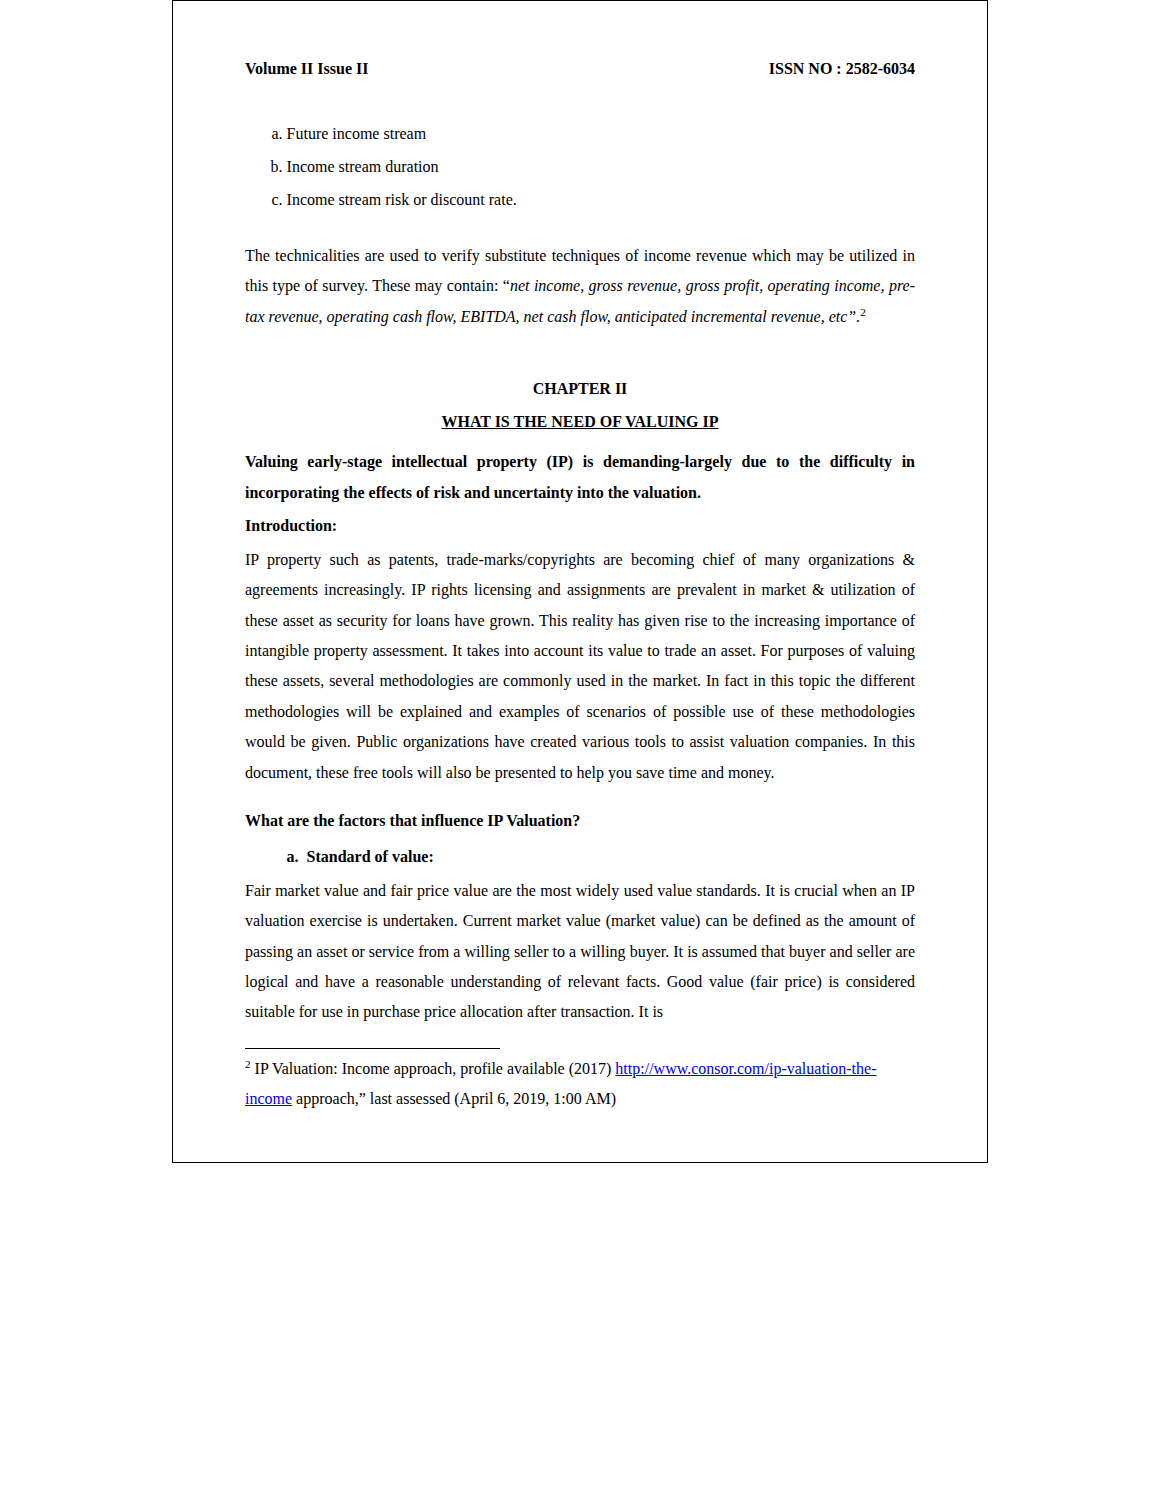Volume II Issue II ISSN NO : 2582-6034
Future income stream
Income stream duration
Income stream risk or discount rate.
The technicalities are used to verify substitute techniques of income revenue which may be utilized in this type of survey. These may contain: “net income, gross revenue, gross profit, operating income, pre-tax revenue, operating cash flow, EBITDA, net cash flow, anticipated incremental revenue, etc”.2
CHAPTER II
WHAT IS THE NEED OF VALUING IP
Valuing early-stage intellectual property (IP) is demanding-largely due to the difficulty in incorporating the effects of risk and uncertainty into the valuation.
Introduction:
IP property such as patents, trade-marks/copyrights are becoming chief of many organizations & agreements increasingly. IP rights licensing and assignments are prevalent in market & utilization of these asset as security for loans have grown. This reality has given rise to the increasing importance of intangible property assessment. It takes into account its value to trade an asset. For purposes of valuing these assets, several methodologies are commonly used in the market. In fact in this topic the different methodologies will be explained and examples of scenarios of possible use of these methodologies would be given. Public organizations have created various tools to assist valuation companies. In this document, these free tools will also be presented to help you save time and money.
What are the factors that influence IP Valuation?
a. Standard of value:
Fair market value and fair price value are the most widely used value standards. It is crucial when an IP valuation exercise is undertaken. Current market value (market value) can be defined as the amount of passing an asset or service from a willing seller to a willing buyer. It is assumed that buyer and seller are logical and have a reasonable understanding of relevant facts. Good value (fair price) is considered suitable for use in purchase price allocation after transaction. It is
2 IP Valuation: Income approach, profile available (2017) http://www.consor.com/ip-valuation-the-income approach,” last assessed (April 6, 2019, 1:00 AM)